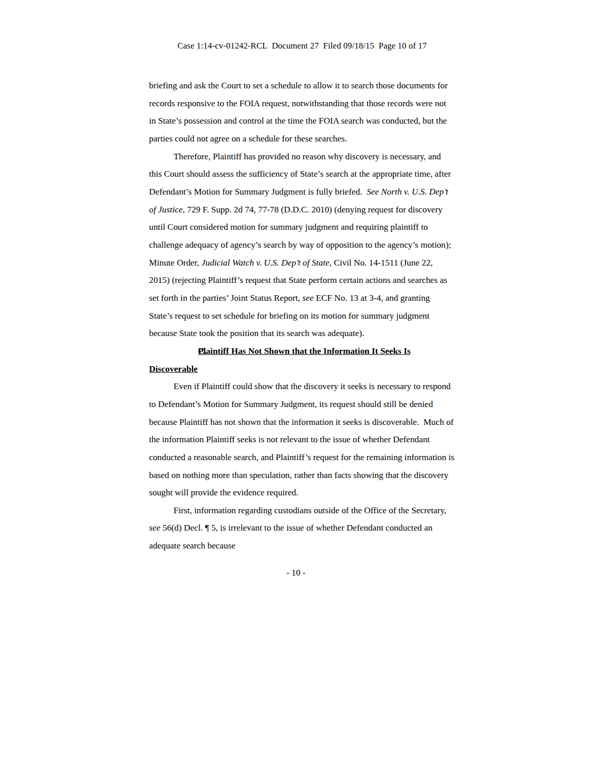Case 1:14-cv-01242-RCL Document 27 Filed 09/18/15 Page 10 of 17
briefing and ask the Court to set a schedule to allow it to search those documents for records responsive to the FOIA request, notwithstanding that those records were not in State’s possession and control at the time the FOIA search was conducted, but the parties could not agree on a schedule for these searches.
Therefore, Plaintiff has provided no reason why discovery is necessary, and this Court should assess the sufficiency of State’s search at the appropriate time, after Defendant’s Motion for Summary Judgment is fully briefed. See North v. U.S. Dep’t of Justice, 729 F. Supp. 2d 74, 77-78 (D.D.C. 2010) (denying request for discovery until Court considered motion for summary judgment and requiring plaintiff to challenge adequacy of agency’s search by way of opposition to the agency’s motion); Minute Order, Judicial Watch v. U.S. Dep’t of State, Civil No. 14-1511 (June 22, 2015) (rejecting Plaintiff’s request that State perform certain actions and searches as set forth in the parties’ Joint Status Report, see ECF No. 13 at 3-4, and granting State’s request to set schedule for briefing on its motion for summary judgment because State took the position that its search was adequate).
C. Plaintiff Has Not Shown that the Information It Seeks Is Discoverable
Even if Plaintiff could show that the discovery it seeks is necessary to respond to Defendant’s Motion for Summary Judgment, its request should still be denied because Plaintiff has not shown that the information it seeks is discoverable. Much of the information Plaintiff seeks is not relevant to the issue of whether Defendant conducted a reasonable search, and Plaintiff’s request for the remaining information is based on nothing more than speculation, rather than facts showing that the discovery sought will provide the evidence required.
First, information regarding custodians outside of the Office of the Secretary, see 56(d) Decl. ¶ 5, is irrelevant to the issue of whether Defendant conducted an adequate search because
- 10 -